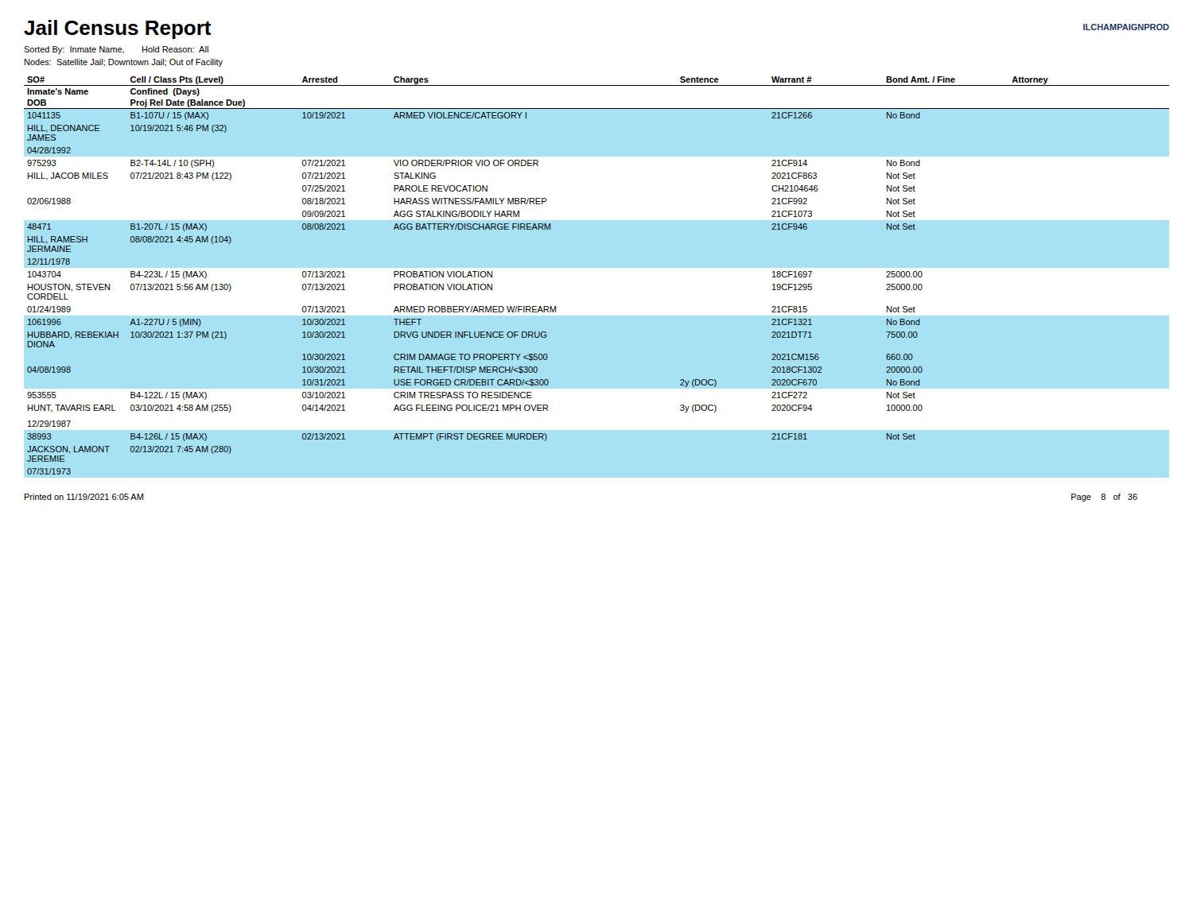ILCHAMPAIGNPROD
Jail Census Report
Sorted By: Inmate Name, Hold Reason: All
Nodes: Satellite Jail; Downtown Jail; Out of Facility
| SO# | Cell / Class Pts (Level) | Arrested | Charges | Sentence | Warrant # | Bond Amt. / Fine | Attorney |
| --- | --- | --- | --- | --- | --- | --- | --- |
| Inmate's Name | Confined (Days) | | | | | | |
| DOB | Proj Rel Date (Balance Due) | | | | | | |
| 1041135 | B1-107U / 15 (MAX) | 10/19/2021 | ARMED VIOLENCE/CATEGORY I | | 21CF1266 | No Bond | |
| HILL, DEONANCE JAMES | 10/19/2021 5:46 PM (32) | | | | | | |
| 04/28/1992 | | | | | | | |
| 975293 | B2-T4-14L / 10 (SPH) | 07/21/2021 | VIO ORDER/PRIOR VIO OF ORDER | | 21CF914 | No Bond | |
| HILL, JACOB MILES | 07/21/2021 8:43 PM (122) | 07/21/2021 | STALKING | | 2021CF863 | Not Set | |
| | | 07/25/2021 | PAROLE REVOCATION | | CH2104646 | Not Set | |
| 02/06/1988 | | 08/18/2021 | HARASS WITNESS/FAMILY MBR/REP | | 21CF992 | Not Set | |
| | | 09/09/2021 | AGG STALKING/BODILY HARM | | 21CF1073 | Not Set | |
| 48471 | B1-207L / 15 (MAX) | 08/08/2021 | AGG BATTERY/DISCHARGE FIREARM | | 21CF946 | Not Set | |
| HILL, RAMESH JERMAINE | 08/08/2021 4:45 AM (104) | | | | | | |
| 12/11/1978 | | | | | | | |
| 1043704 | B4-223L / 15 (MAX) | 07/13/2021 | PROBATION VIOLATION | | 18CF1697 | 25000.00 | |
| HOUSTON, STEVEN CORDELL | 07/13/2021 5:56 AM (130) | 07/13/2021 | PROBATION VIOLATION | | 19CF1295 | 25000.00 | |
| 01/24/1989 | | 07/13/2021 | ARMED ROBBERY/ARMED W/FIREARM | | 21CF815 | Not Set | |
| 1061996 | A1-227U / 5 (MIN) | 10/30/2021 | THEFT | | 21CF1321 | No Bond | |
| HUBBARD, REBEKIAH DIONA | 10/30/2021 1:37 PM (21) | 10/30/2021 | DRVG UNDER INFLUENCE OF DRUG | | 2021DT71 | 7500.00 | |
| | | 10/30/2021 | CRIM DAMAGE TO PROPERTY <$500 | | 2021CM156 | 660.00 | |
| 04/08/1998 | | 10/30/2021 | RETAIL THEFT/DISP MERCH/<$300 | | 2018CF1302 | 20000.00 | |
| | | 10/31/2021 | USE FORGED CR/DEBIT CARD/<$300 | 2y (DOC) | 2020CF670 | No Bond | |
| 953555 | B4-122L / 15 (MAX) | 03/10/2021 | CRIM TRESPASS TO RESIDENCE | | 21CF272 | Not Set | |
| HUNT, TAVARIS EARL | 03/10/2021 4:58 AM (255) | 04/14/2021 | AGG FLEEING POLICE/21 MPH OVER | 3y (DOC) | 2020CF94 | 10000.00 | |
| 12/29/1987 | | | | | | | |
| 38993 | B4-126L / 15 (MAX) | 02/13/2021 | ATTEMPT (FIRST DEGREE MURDER) | | 21CF181 | Not Set | |
| JACKSON, LAMONT JEREMIE | 02/13/2021 7:45 AM (280) | | | | | | |
| 07/31/1973 | | | | | | | |
Printed on 11/19/2021 6:05 AM Page 8 of 36